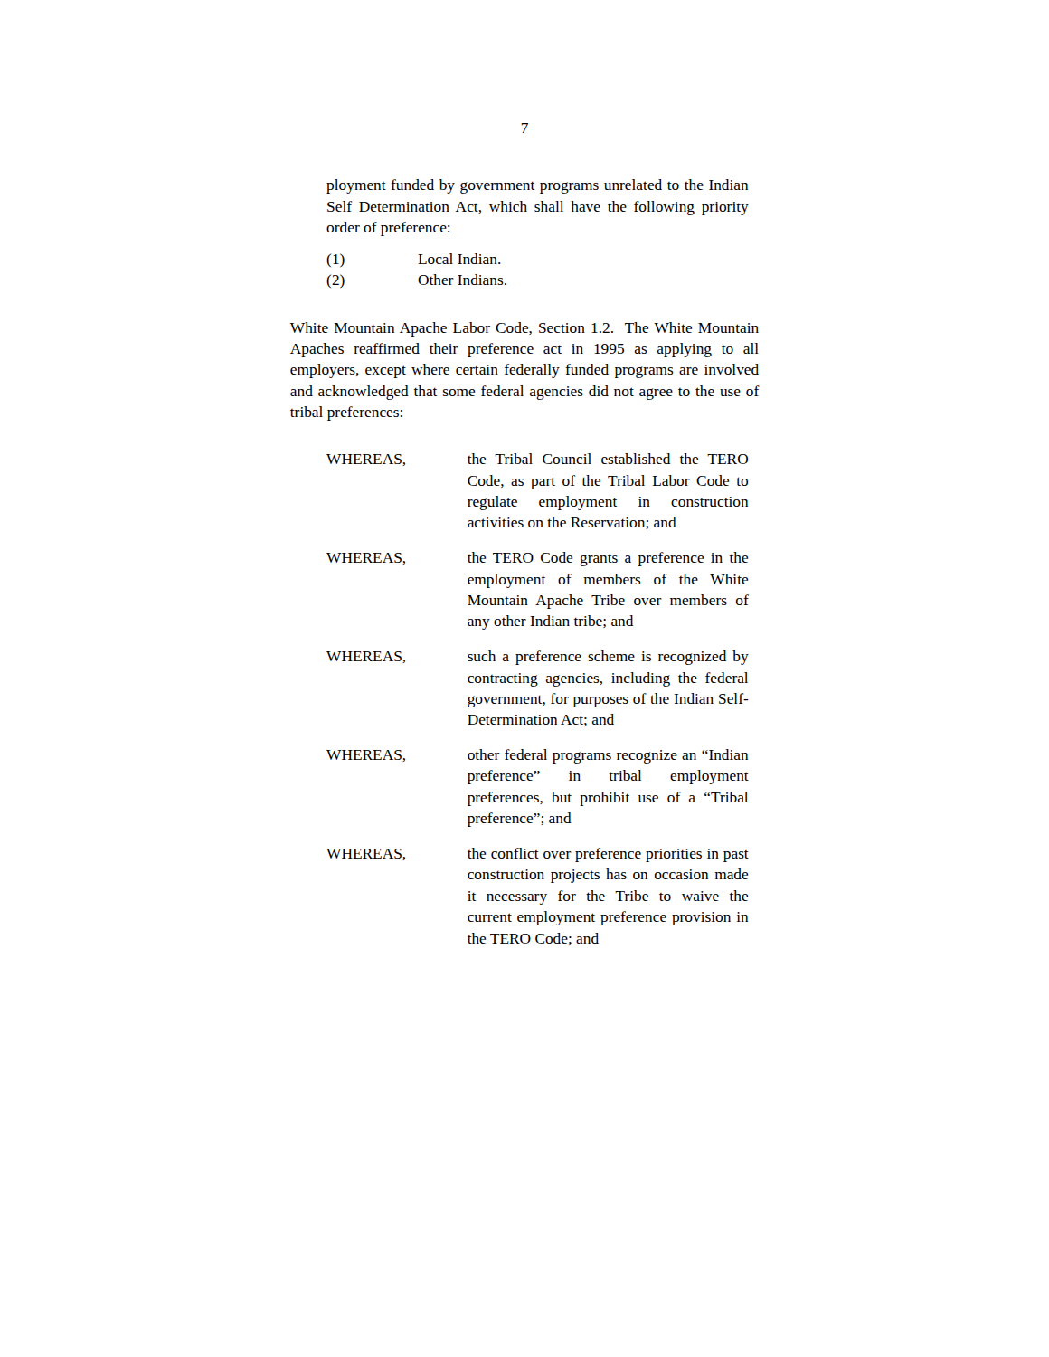7
ployment funded by government programs unrelated to the Indian Self Determination Act, which shall have the following priority order of preference:
(1) Local Indian.
(2) Other Indians.
White Mountain Apache Labor Code, Section 1.2. The White Mountain Apaches reaffirmed their preference act in 1995 as applying to all employers, except where certain federally funded programs are involved and acknowledged that some federal agencies did not agree to the use of tribal preferences:
WHEREAS,
the Tribal Council established the TERO Code, as part of the Tribal Labor Code to regulate employment in construction activities on the Reservation; and
WHEREAS,
the TERO Code grants a preference in the employment of members of the White Mountain Apache Tribe over members of any other Indian tribe; and
WHEREAS,
such a preference scheme is recognized by contracting agencies, including the federal government, for purposes of the Indian Self-Determination Act; and
WHEREAS,
other federal programs recognize an “Indian preference” in tribal employment preferences, but prohibit use of a “Tribal preference”; and
WHEREAS,
the conflict over preference priorities in past construction projects has on occasion made it necessary for the Tribe to waive the current employment preference provision in the TERO Code; and